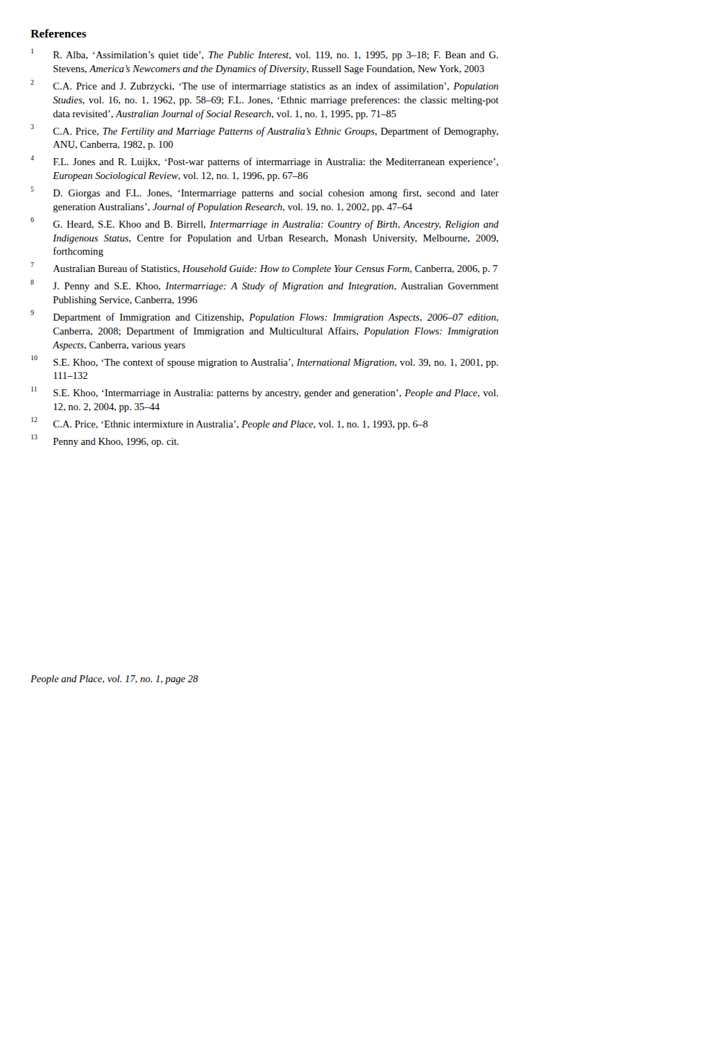References
R. Alba, ‘Assimilation’s quiet tide’, The Public Interest, vol. 119, no. 1, 1995, pp 3–18; F. Bean and G. Stevens, America’s Newcomers and the Dynamics of Diversity, Russell Sage Foundation, New York, 2003
C.A. Price and J. Zubrzycki, ‘The use of intermarriage statistics as an index of assimilation’, Population Studies, vol. 16, no. 1, 1962, pp. 58–69; F.L. Jones, ‘Ethnic marriage preferences: the classic melting-pot data revisited’, Australian Journal of Social Research, vol. 1, no. 1, 1995, pp. 71–85
C.A. Price, The Fertility and Marriage Patterns of Australia’s Ethnic Groups, Department of Demography, ANU, Canberra, 1982, p. 100
F.L. Jones and R. Luijkx, ‘Post-war patterns of intermarriage in Australia: the Mediterranean experience’, European Sociological Review, vol. 12, no. 1, 1996, pp. 67–86
D. Giorgas and F.L. Jones, ‘Intermarriage patterns and social cohesion among first, second and later generation Australians’, Journal of Population Research, vol. 19, no. 1, 2002, pp. 47–64
G. Heard, S.E. Khoo and B. Birrell, Intermarriage in Australia: Country of Birth, Ancestry, Religion and Indigenous Status, Centre for Population and Urban Research, Monash University, Melbourne, 2009, forthcoming
Australian Bureau of Statistics, Household Guide: How to Complete Your Census Form, Canberra, 2006, p. 7
J. Penny and S.E. Khoo, Intermarriage: A Study of Migration and Integration, Australian Government Publishing Service, Canberra, 1996
Department of Immigration and Citizenship, Population Flows: Immigration Aspects, 2006–07 edition, Canberra, 2008; Department of Immigration and Multicultural Affairs, Population Flows: Immigration Aspects, Canberra, various years
S.E. Khoo, ‘The context of spouse migration to Australia’, International Migration, vol. 39, no. 1, 2001, pp. 111–132
S.E. Khoo, ‘Intermarriage in Australia: patterns by ancestry, gender and generation’, People and Place, vol. 12, no. 2, 2004, pp. 35–44
C.A. Price, ‘Ethnic intermixture in Australia’, People and Place, vol. 1, no. 1, 1993, pp. 6–8
Penny and Khoo, 1996, op. cit.
People and Place, vol. 17, no. 1, page 28